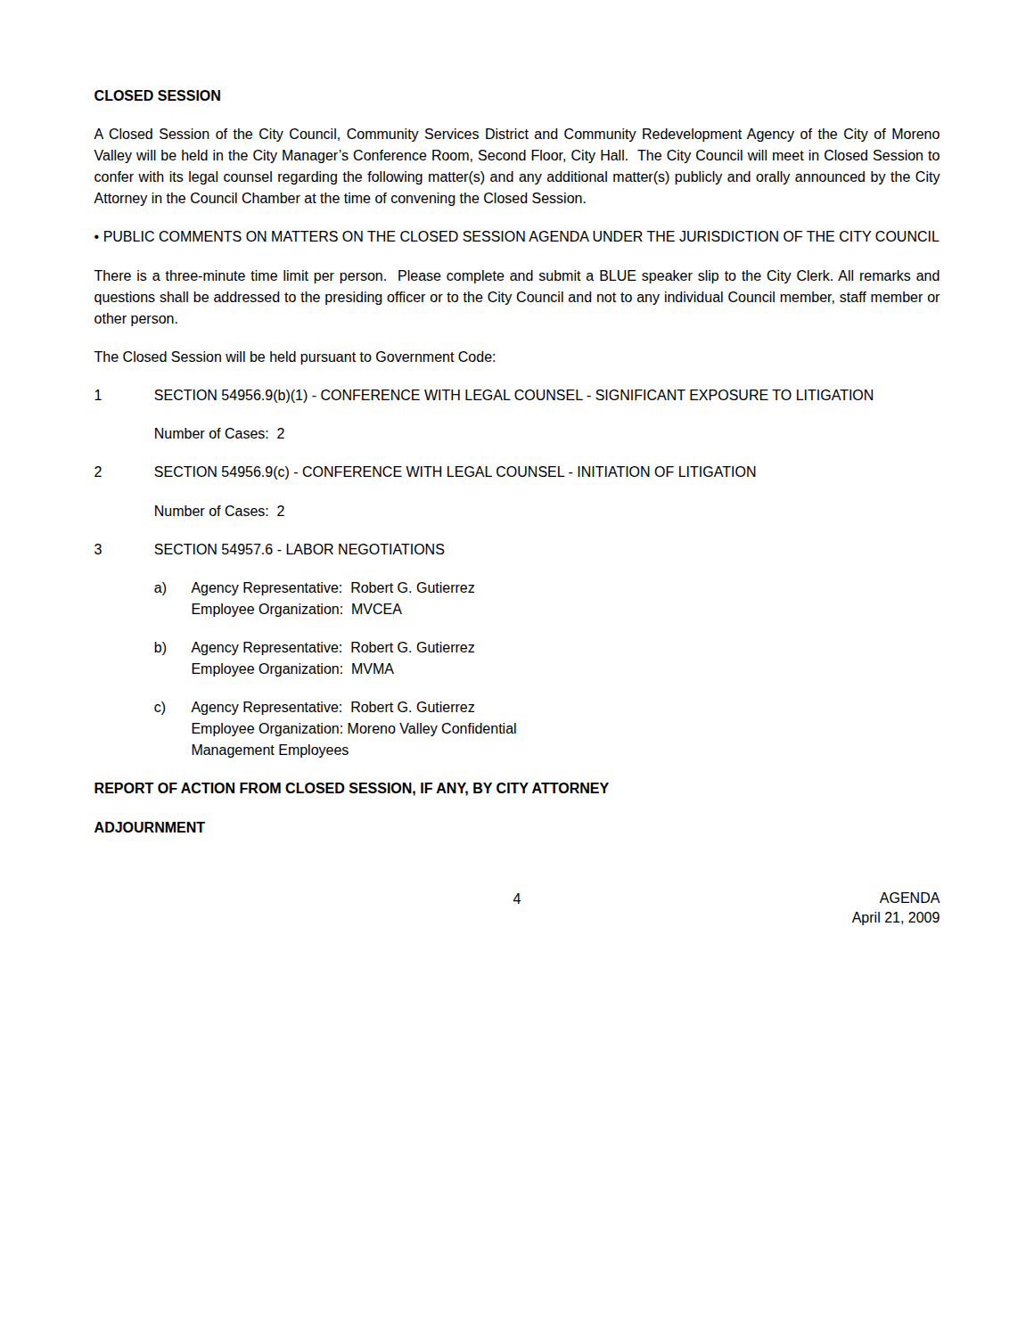CLOSED SESSION
A Closed Session of the City Council, Community Services District and Community Redevelopment Agency of the City of Moreno Valley will be held in the City Manager’s Conference Room, Second Floor, City Hall. The City Council will meet in Closed Session to confer with its legal counsel regarding the following matter(s) and any additional matter(s) publicly and orally announced by the City Attorney in the Council Chamber at the time of convening the Closed Session.
• PUBLIC COMMENTS ON MATTERS ON THE CLOSED SESSION AGENDA UNDER THE JURISDICTION OF THE CITY COUNCIL
There is a three-minute time limit per person. Please complete and submit a BLUE speaker slip to the City Clerk. All remarks and questions shall be addressed to the presiding officer or to the City Council and not to any individual Council member, staff member or other person.
The Closed Session will be held pursuant to Government Code:
1 SECTION 54956.9(b)(1) - CONFERENCE WITH LEGAL COUNSEL - SIGNIFICANT EXPOSURE TO LITIGATION
Number of Cases: 2
2 SECTION 54956.9(c) - CONFERENCE WITH LEGAL COUNSEL - INITIATION OF LITIGATION
Number of Cases: 2
3 SECTION 54957.6 - LABOR NEGOTIATIONS
a) Agency Representative: Robert G. Gutierrez Employee Organization: MVCEA
b) Agency Representative: Robert G. Gutierrez Employee Organization: MVMA
c) Agency Representative: Robert G. Gutierrez Employee Organization: Moreno Valley Confidential Management Employees
REPORT OF ACTION FROM CLOSED SESSION, IF ANY, BY CITY ATTORNEY
ADJOURNMENT
4
AGENDA
April 21, 2009